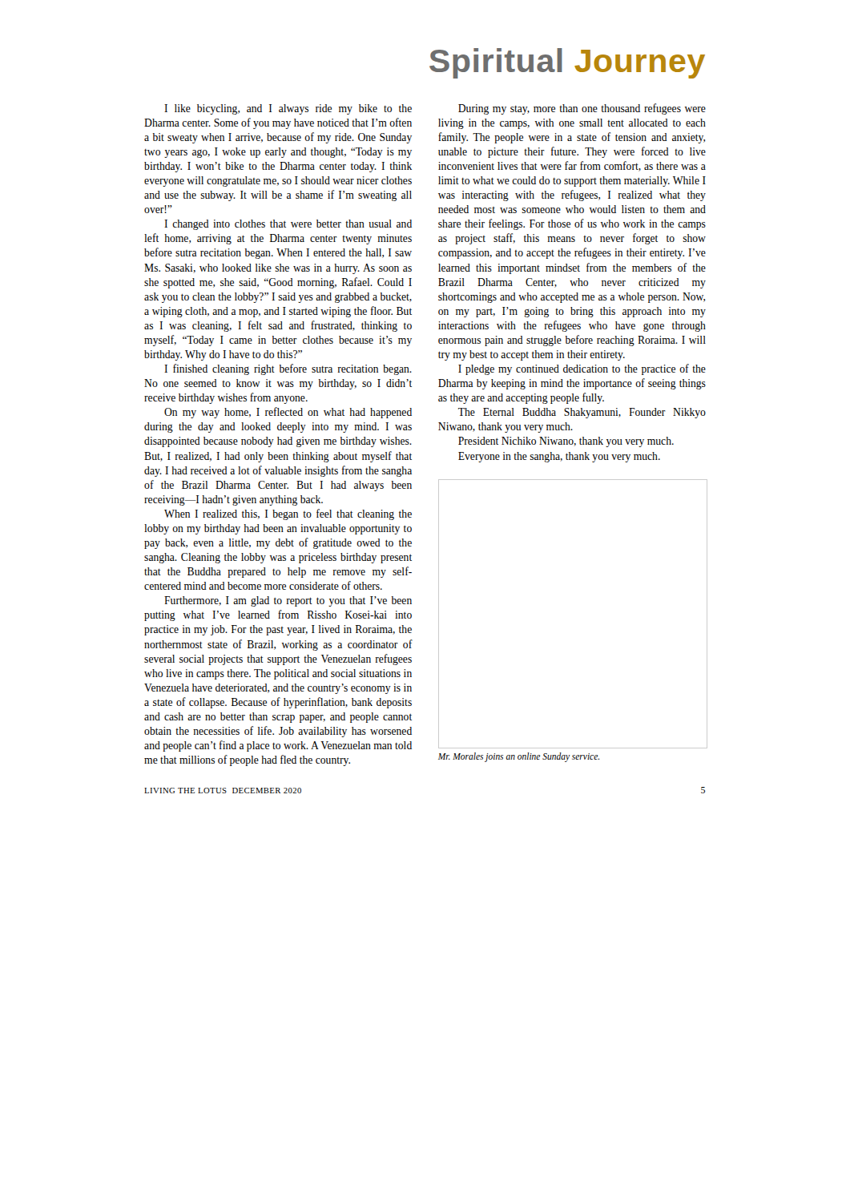Spiritual Journey
I like bicycling, and I always ride my bike to the Dharma center. Some of you may have noticed that I’m often a bit sweaty when I arrive, because of my ride. One Sunday two years ago, I woke up early and thought, “Today is my birthday. I won’t bike to the Dharma center today. I think everyone will congratulate me, so I should wear nicer clothes and use the subway. It will be a shame if I’m sweating all over!”
I changed into clothes that were better than usual and left home, arriving at the Dharma center twenty minutes before sutra recitation began. When I entered the hall, I saw Ms. Sasaki, who looked like she was in a hurry. As soon as she spotted me, she said, “Good morning, Rafael. Could I ask you to clean the lobby?” I said yes and grabbed a bucket, a wiping cloth, and a mop, and I started wiping the floor. But as I was cleaning, I felt sad and frustrated, thinking to myself, “Today I came in better clothes because it’s my birthday. Why do I have to do this?”
I finished cleaning right before sutra recitation began. No one seemed to know it was my birthday, so I didn’t receive birthday wishes from anyone.
On my way home, I reflected on what had happened during the day and looked deeply into my mind. I was disappointed because nobody had given me birthday wishes. But, I realized, I had only been thinking about myself that day. I had received a lot of valuable insights from the sangha of the Brazil Dharma Center. But I had always been receiving—I hadn’t given anything back.
When I realized this, I began to feel that cleaning the lobby on my birthday had been an invaluable opportunity to pay back, even a little, my debt of gratitude owed to the sangha. Cleaning the lobby was a priceless birthday present that the Buddha prepared to help me remove my self-centered mind and become more considerate of others.
Furthermore, I am glad to report to you that I’ve been putting what I’ve learned from Rissho Kosei-kai into practice in my job. For the past year, I lived in Roraima, the northernmost state of Brazil, working as a coordinator of several social projects that support the Venezuelan refugees who live in camps there. The political and social situations in Venezuela have deteriorated, and the country’s economy is in a state of collapse. Because of hyperinflation, bank deposits and cash are no better than scrap paper, and people cannot obtain the necessities of life. Job availability has worsened and people can’t find a place to work. A Venezuelan man told me that millions of people had fled the country.
During my stay, more than one thousand refugees were living in the camps, with one small tent allocated to each family. The people were in a state of tension and anxiety, unable to picture their future. They were forced to live inconvenient lives that were far from comfort, as there was a limit to what we could do to support them materially. While I was interacting with the refugees, I realized what they needed most was someone who would listen to them and share their feelings. For those of us who work in the camps as project staff, this means to never forget to show compassion, and to accept the refugees in their entirety. I’ve learned this important mindset from the members of the Brazil Dharma Center, who never criticized my shortcomings and who accepted me as a whole person. Now, on my part, I’m going to bring this approach into my interactions with the refugees who have gone through enormous pain and struggle before reaching Roraima. I will try my best to accept them in their entirety.
I pledge my continued dedication to the practice of the Dharma by keeping in mind the importance of seeing things as they are and accepting people fully.
The Eternal Buddha Shakyamuni, Founder Nikkyo Niwano, thank you very much.
President Nichiko Niwano, thank you very much.
Everyone in the sangha, thank you very much.
Mr. Morales joins an online Sunday service.
Living the Lotus December 2020
5